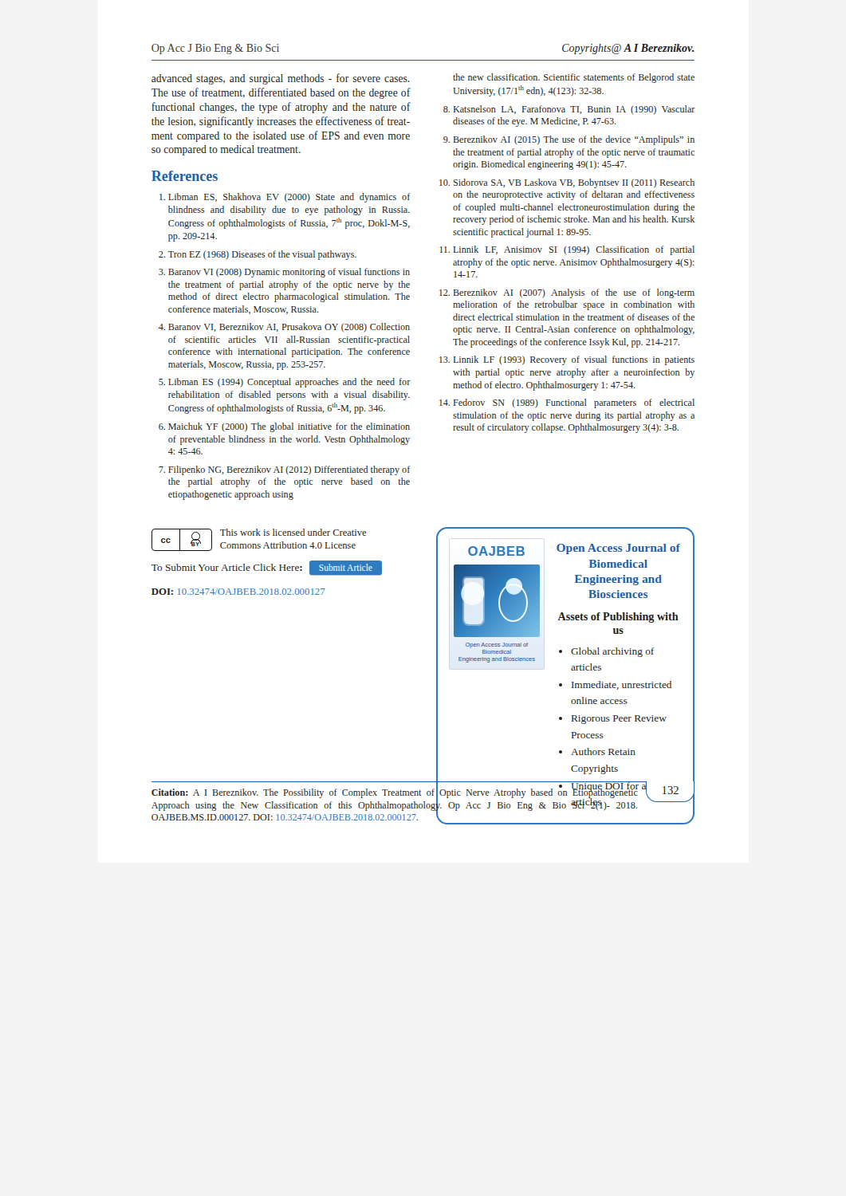Op Acc J Bio Eng & Bio Sci
Copyrights@ A I Bereznikov.
advanced stages, and surgical methods - for severe cases. The use of treatment, differentiated based on the degree of functional changes, the type of atrophy and the nature of the lesion, significantly increases the effectiveness of treatment compared to the isolated use of EPS and even more so compared to medical treatment.
References
Libman ES, Shakhova EV (2000) State and dynamics of blindness and disability due to eye pathology in Russia. Congress of ophthalmologists of Russia, 7th proc, Dokl-M-S, pp. 209-214.
Tron EZ (1968) Diseases of the visual pathways.
Baranov VI (2008) Dynamic monitoring of visual functions in the treatment of partial atrophy of the optic nerve by the method of direct electro pharmacological stimulation. The conference materials, Moscow, Russia.
Baranov VI, Bereznikov AI, Prusakova OY (2008) Collection of scientific articles VII all-Russian scientific-practical conference with international participation. The conference materials, Moscow, Russia, pp. 253-257.
Libman ES (1994) Conceptual approaches and the need for rehabilitation of disabled persons with a visual disability. Congress of ophthalmologists of Russia, 6th-M, pp. 346.
Maichuk YF (2000) The global initiative for the elimination of preventable blindness in the world. Vestn Ophthalmology 4: 45-46.
Filipenko NG, Bereznikov AI (2012) Differentiated therapy of the partial atrophy of the optic nerve based on the etiopathogenetic approach using
the new classification. Scientific statements of Belgorod state University, (17/1th edn), 4(123): 32-38.
Katsnelson LA, Farafonova TI, Bunin IA (1990) Vascular diseases of the eye. M Medicine, P. 47-63.
Bereznikov AI (2015) The use of the device “Amplipuls” in the treatment of partial atrophy of the optic nerve of traumatic origin. Biomedical engineering 49(1): 45-47.
Sidorova SA, VB Laskova VB, Bobyntsev II (2011) Research on the neuroprotective activity of deltaran and effectiveness of coupled multi-channel electroneurostimulation during the recovery period of ischemic stroke. Man and his health. Kursk scientific practical journal 1: 89-95.
Linnik LF, Anisimov SI (1994) Classification of partial atrophy of the optic nerve. Anisimov Ophthalmosurgery 4(S): 14-17.
Bereznikov AI (2007) Analysis of the use of long-term melioration of the retrobulbar space in combination with direct electrical stimulation in the treatment of diseases of the optic nerve. II Central-Asian conference on ophthalmology, The proceedings of the conference Issyk Kul, pp. 214-217.
Linnik LF (1993) Recovery of visual functions in patients with partial optic nerve atrophy after a neuroinfection by method of electro. Ophthalmosurgery 1: 47-54.
Fedorov SN (1989) Functional parameters of electrical stimulation of the optic nerve during its partial atrophy as a result of circulatory collapse. Ophthalmosurgery 3(4): 3-8.
cc
BY
This work is licensed under Creative
Commons Attribution 4.0 License
To Submit Your Article Click Here: Submit Article
DOI: 10.32474/OAJBEB.2018.02.000127
OAJBEB
Open Access Journal of Biomedical
Engineering and Biosciences
Open Access Journal of Biomedical
Engineering and Biosciences
Assets of Publishing with us
Global archiving of articles
Immediate, unrestricted online access
Rigorous Peer Review Process
Authors Retain Copyrights
Unique DOI for all articles
Citation: A I Bereznikov. The Possibility of Complex Treatment of Optic Nerve Atrophy based on Etiopathogenetic Approach using the New Classification of this Ophthalmopathology. Op Acc J Bio Eng & Bio Sci 2(1)- 2018. OAJBEB.MS.ID.000127. DOI: 10.32474/OAJBEB.2018.02.000127.
132